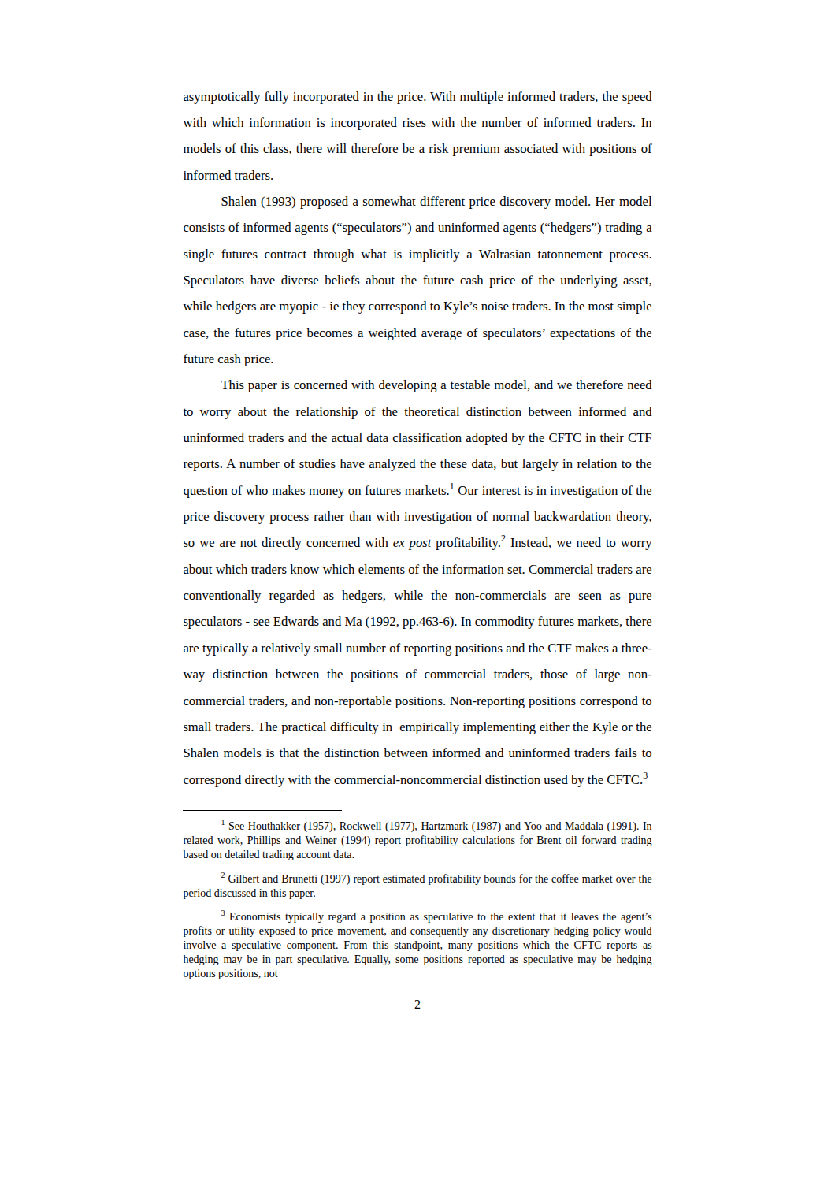asymptotically fully incorporated in the price. With multiple informed traders, the speed with which information is incorporated rises with the number of informed traders. In models of this class, there will therefore be a risk premium associated with positions of informed traders.
Shalen (1993) proposed a somewhat different price discovery model. Her model consists of informed agents (“speculators”) and uninformed agents (“hedgers”) trading a single futures contract through what is implicitly a Walrasian tatonnement process. Speculators have diverse beliefs about the future cash price of the underlying asset, while hedgers are myopic - ie they correspond to Kyle’s noise traders. In the most simple case, the futures price becomes a weighted average of speculators’ expectations of the future cash price.
This paper is concerned with developing a testable model, and we therefore need to worry about the relationship of the theoretical distinction between informed and uninformed traders and the actual data classification adopted by the CFTC in their CTF reports. A number of studies have analyzed the these data, but largely in relation to the question of who makes money on futures markets.1 Our interest is in investigation of the price discovery process rather than with investigation of normal backwardation theory, so we are not directly concerned with ex post profitability.2 Instead, we need to worry about which traders know which elements of the information set. Commercial traders are conventionally regarded as hedgers, while the non-commercials are seen as pure speculators - see Edwards and Ma (1992, pp.463-6). In commodity futures markets, there are typically a relatively small number of reporting positions and the CTF makes a three-way distinction between the positions of commercial traders, those of large non-commercial traders, and non-reportable positions. Non-reporting positions correspond to small traders. The practical difficulty in empirically implementing either the Kyle or the Shalen models is that the distinction between informed and uninformed traders fails to correspond directly with the commercial-noncommercial distinction used by the CFTC.3
1 See Houthakker (1957), Rockwell (1977), Hartzmark (1987) and Yoo and Maddala (1991). In related work, Phillips and Weiner (1994) report profitability calculations for Brent oil forward trading based on detailed trading account data.
2 Gilbert and Brunetti (1997) report estimated profitability bounds for the coffee market over the period discussed in this paper.
3 Economists typically regard a position as speculative to the extent that it leaves the agent’s profits or utility exposed to price movement, and consequently any discretionary hedging policy would involve a speculative component. From this standpoint, many positions which the CFTC reports as hedging may be in part speculative. Equally, some positions reported as speculative may be hedging options positions, not
2